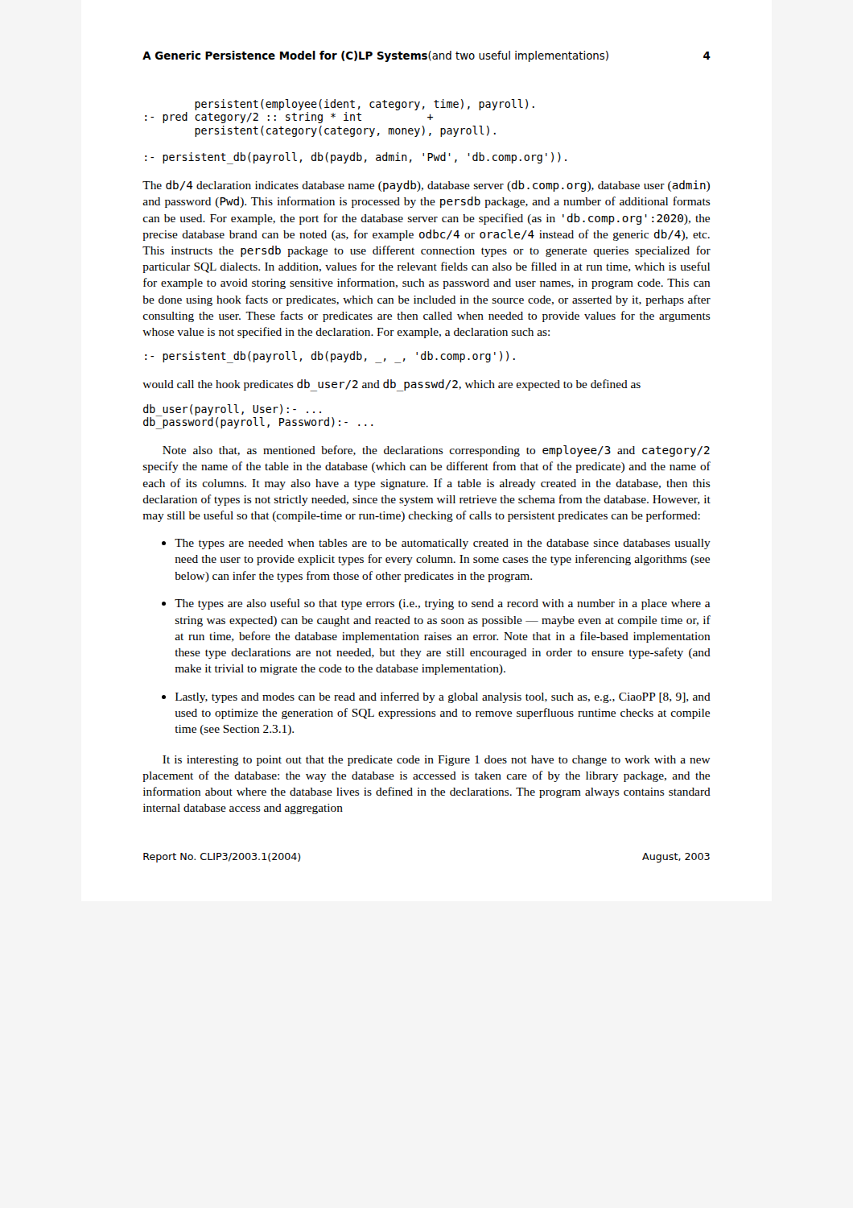A Generic Persistence Model for (C)LP Systems(and two useful implementations)
4
        persistent(employee(ident, category, time), payroll).
:- pred category/2 :: string * int          +
        persistent(category(category, money), payroll).

:- persistent_db(payroll, db(paydb, admin, 'Pwd', 'db.comp.org')).
The db/4 declaration indicates database name (paydb), database server (db.comp.org), database user (admin) and password (Pwd). This information is processed by the persdb package, and a number of additional formats can be used. For example, the port for the database server can be specified (as in 'db.comp.org':2020), the precise database brand can be noted (as, for example odbc/4 or oracle/4 instead of the generic db/4), etc. This instructs the persdb package to use different connection types or to generate queries specialized for particular SQL dialects. In addition, values for the relevant fields can also be filled in at run time, which is useful for example to avoid storing sensitive information, such as password and user names, in program code. This can be done using hook facts or predicates, which can be included in the source code, or asserted by it, perhaps after consulting the user. These facts or predicates are then called when needed to provide values for the arguments whose value is not specified in the declaration. For example, a declaration such as:
:- persistent_db(payroll, db(paydb, _, _, 'db.comp.org')).
would call the hook predicates db_user/2 and db_passwd/2, which are expected to be defined as
db_user(payroll, User):- ...
db_password(payroll, Password):- ...
Note also that, as mentioned before, the declarations corresponding to employee/3 and category/2 specify the name of the table in the database (which can be different from that of the predicate) and the name of each of its columns. It may also have a type signature. If a table is already created in the database, then this declaration of types is not strictly needed, since the system will retrieve the schema from the database. However, it may still be useful so that (compile-time or run-time) checking of calls to persistent predicates can be performed:
The types are needed when tables are to be automatically created in the database since databases usually need the user to provide explicit types for every column. In some cases the type inferencing algorithms (see below) can infer the types from those of other predicates in the program.
The types are also useful so that type errors (i.e., trying to send a record with a number in a place where a string was expected) can be caught and reacted to as soon as possible — maybe even at compile time or, if at run time, before the database implementation raises an error. Note that in a file-based implementation these type declarations are not needed, but they are still encouraged in order to ensure type-safety (and make it trivial to migrate the code to the database implementation).
Lastly, types and modes can be read and inferred by a global analysis tool, such as, e.g., CiaoPP [8, 9], and used to optimize the generation of SQL expressions and to remove superfluous runtime checks at compile time (see Section 2.3.1).
It is interesting to point out that the predicate code in Figure 1 does not have to change to work with a new placement of the database: the way the database is accessed is taken care of by the library package, and the information about where the database lives is defined in the declarations. The program always contains standard internal database access and aggregation
Report No. CLIP3/2003.1(2004)
August, 2003